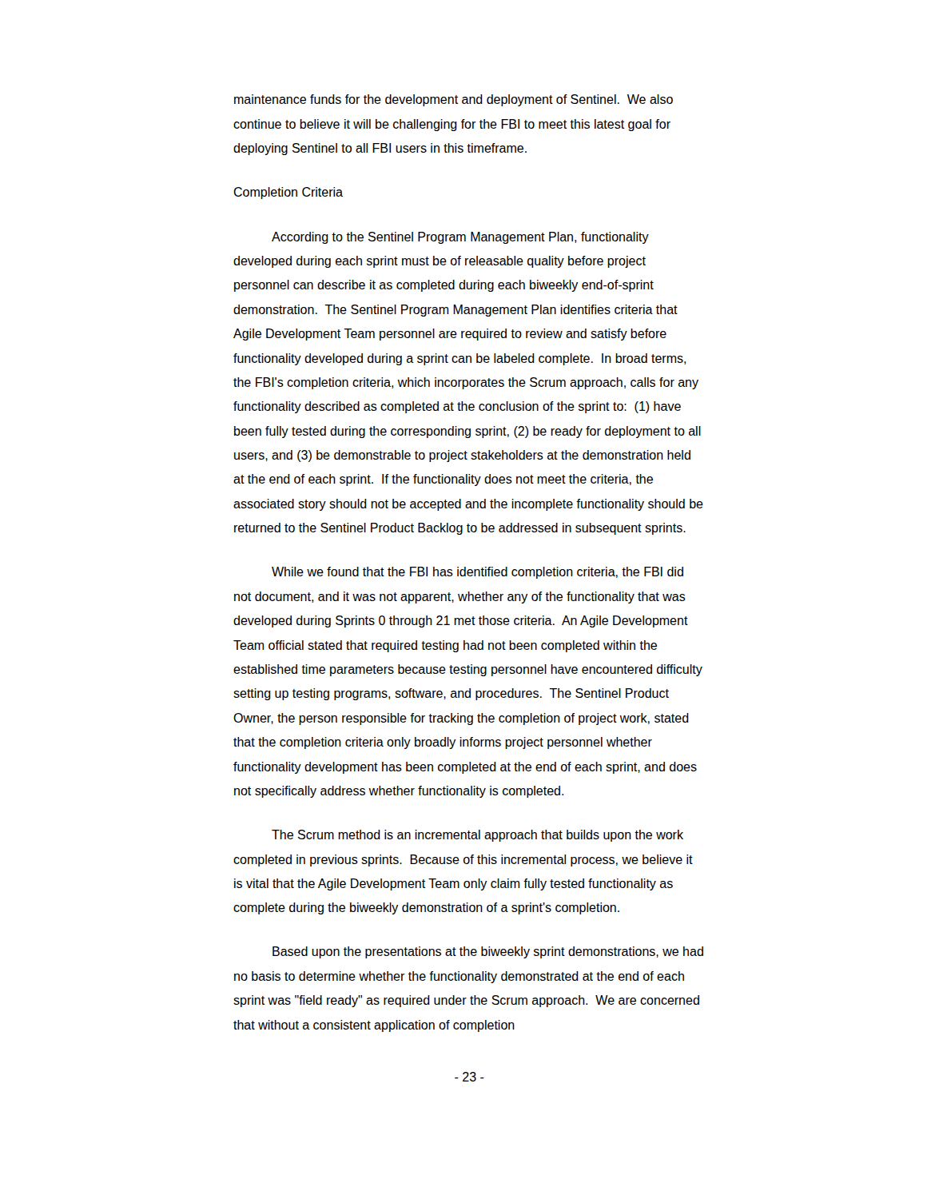maintenance funds for the development and deployment of Sentinel. We also continue to believe it will be challenging for the FBI to meet this latest goal for deploying Sentinel to all FBI users in this timeframe.
Completion Criteria
According to the Sentinel Program Management Plan, functionality developed during each sprint must be of releasable quality before project personnel can describe it as completed during each biweekly end-of-sprint demonstration. The Sentinel Program Management Plan identifies criteria that Agile Development Team personnel are required to review and satisfy before functionality developed during a sprint can be labeled complete. In broad terms, the FBI's completion criteria, which incorporates the Scrum approach, calls for any functionality described as completed at the conclusion of the sprint to: (1) have been fully tested during the corresponding sprint, (2) be ready for deployment to all users, and (3) be demonstrable to project stakeholders at the demonstration held at the end of each sprint. If the functionality does not meet the criteria, the associated story should not be accepted and the incomplete functionality should be returned to the Sentinel Product Backlog to be addressed in subsequent sprints.
While we found that the FBI has identified completion criteria, the FBI did not document, and it was not apparent, whether any of the functionality that was developed during Sprints 0 through 21 met those criteria. An Agile Development Team official stated that required testing had not been completed within the established time parameters because testing personnel have encountered difficulty setting up testing programs, software, and procedures. The Sentinel Product Owner, the person responsible for tracking the completion of project work, stated that the completion criteria only broadly informs project personnel whether functionality development has been completed at the end of each sprint, and does not specifically address whether functionality is completed.
The Scrum method is an incremental approach that builds upon the work completed in previous sprints. Because of this incremental process, we believe it is vital that the Agile Development Team only claim fully tested functionality as complete during the biweekly demonstration of a sprint's completion.
Based upon the presentations at the biweekly sprint demonstrations, we had no basis to determine whether the functionality demonstrated at the end of each sprint was "field ready" as required under the Scrum approach. We are concerned that without a consistent application of completion
- 23 -